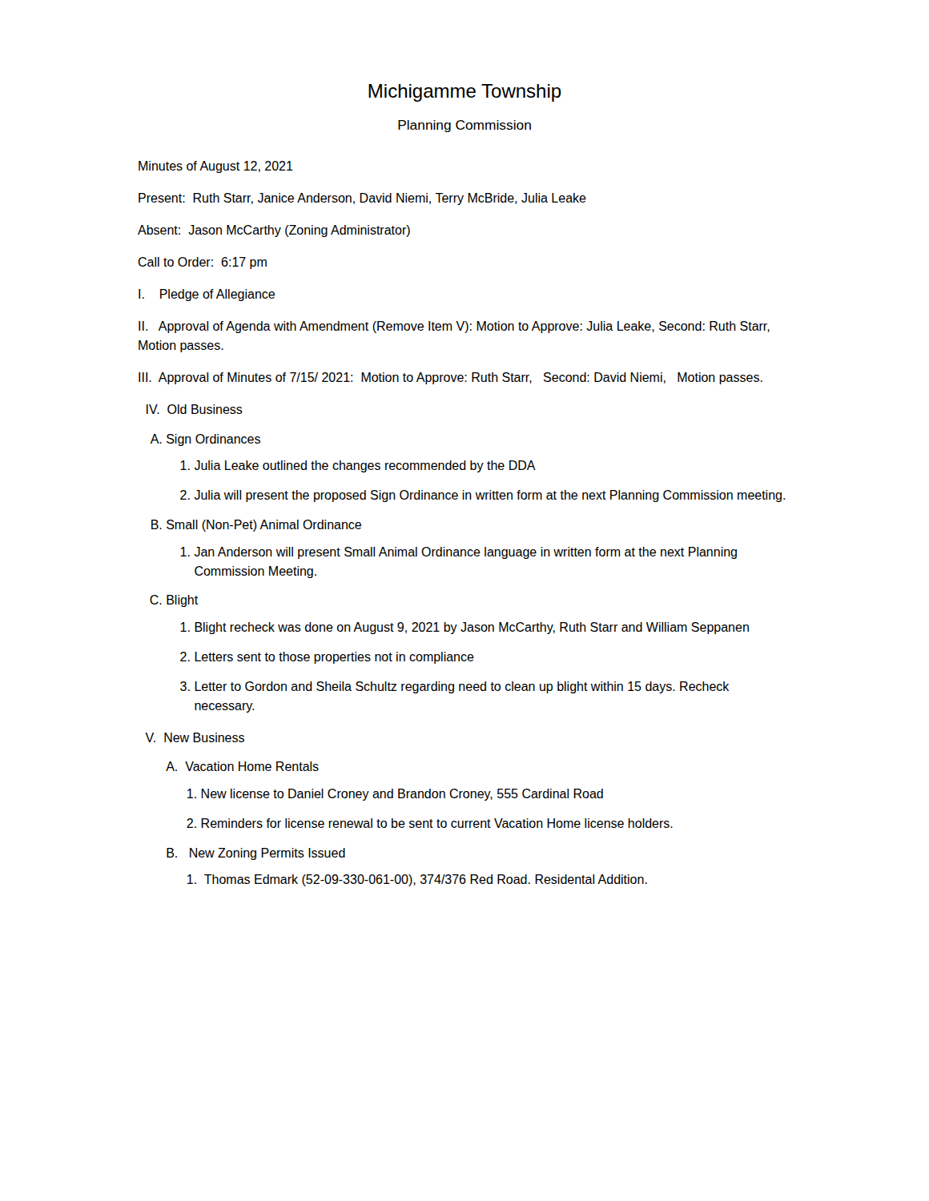Michigamme Township
Planning Commission
Minutes of August 12, 2021
Present: Ruth Starr, Janice Anderson, David Niemi, Terry McBride, Julia Leake
Absent: Jason McCarthy (Zoning Administrator)
Call to Order: 6:17 pm
I. Pledge of Allegiance
II. Approval of Agenda with Amendment (Remove Item V): Motion to Approve: Julia Leake, Second: Ruth Starr, Motion passes.
III. Approval of Minutes of 7/15/ 2021: Motion to Approve: Ruth Starr, Second: David Niemi, Motion passes.
IV. Old Business
Sign Ordinances
Julia Leake outlined the changes recommended by the DDA
Julia will present the proposed Sign Ordinance in written form at the next Planning Commission meeting.
Small (Non-Pet) Animal Ordinance
Jan Anderson will present Small Animal Ordinance language in written form at the next Planning Commission Meeting.
Blight
Blight recheck was done on August 9, 2021 by Jason McCarthy, Ruth Starr and William Seppanen
Letters sent to those properties not in compliance
Letter to Gordon and Sheila Schultz regarding need to clean up blight within 15 days. Recheck necessary.
V. New Business
A. Vacation Home Rentals
1. New license to Daniel Croney and Brandon Croney, 555 Cardinal Road
2. Reminders for license renewal to be sent to current Vacation Home license holders.
B. New Zoning Permits Issued
1. Thomas Edmark (52-09-330-061-00), 374/376 Red Road. Residental Addition.